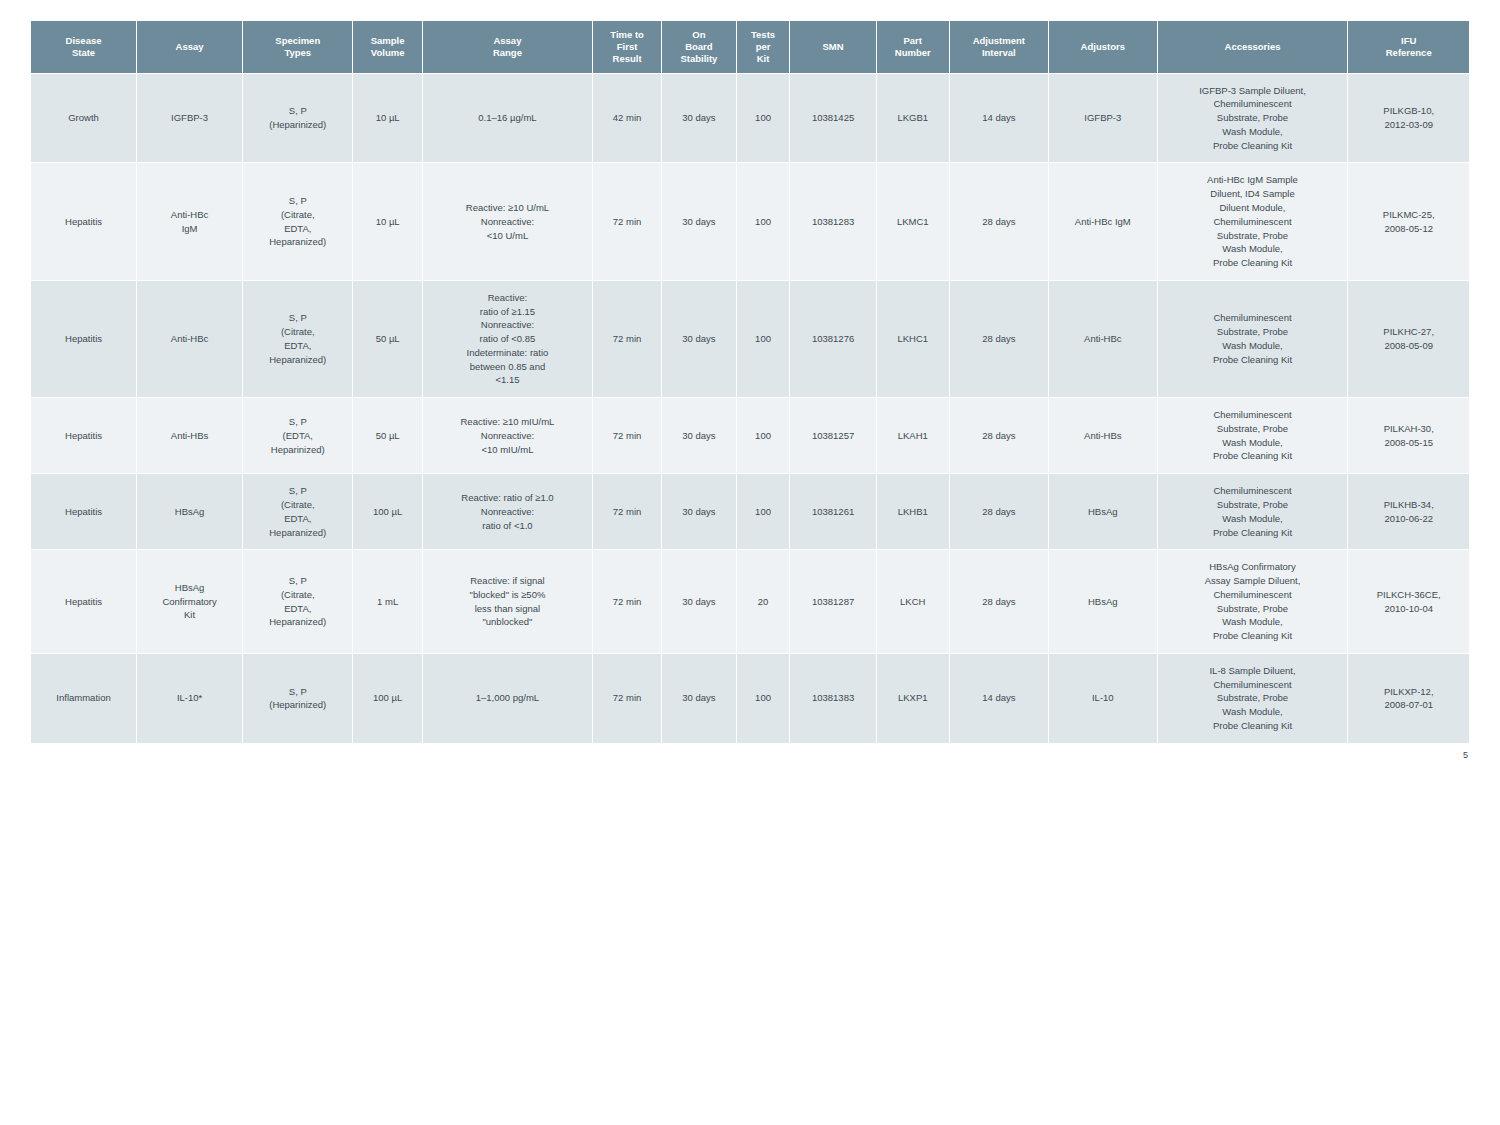| Disease State | Assay | Specimen Types | Sample Volume | Assay Range | Time to First Result | On Board Stability | Tests per Kit | SMN | Part Number | Adjustment Interval | Adjustors | Accessories | IFU Reference |
| --- | --- | --- | --- | --- | --- | --- | --- | --- | --- | --- | --- | --- | --- |
| Growth | IGFBP-3 | S, P (Heparinized) | 10 µL | 0.1–16 µg/mL | 42 min | 30 days | 100 | 10381425 | LKGB1 | 14 days | IGFBP-3 | IGFBP-3 Sample Diluent, Chemiluminescent Substrate, Probe Wash Module, Probe Cleaning Kit | PILKGB-10, 2012-03-09 |
| Hepatitis | Anti-HBc IgM | S, P (Citrate, EDTA, Heparanized) | 10 µL | Reactive: ≥10 U/mL Nonreactive: <10 U/mL | 72 min | 30 days | 100 | 10381283 | LKMC1 | 28 days | Anti-HBc IgM | Anti-HBc IgM Sample Diluent, ID4 Sample Diluent Module, Chemiluminescent Substrate, Probe Wash Module, Probe Cleaning Kit | PILKMC-25, 2008-05-12 |
| Hepatitis | Anti-HBc | S, P (Citrate, EDTA, Heparanized) | 50 µL | Reactive: ratio of ≥1.15 Nonreactive: ratio of <0.85 Indeterminate: ratio between 0.85 and <1.15 | 72 min | 30 days | 100 | 10381276 | LKHC1 | 28 days | Anti-HBc | Chemiluminescent Substrate, Probe Wash Module, Probe Cleaning Kit | PILKHC-27, 2008-05-09 |
| Hepatitis | Anti-HBs | S, P (EDTA, Heparinized) | 50 µL | Reactive: ≥10 mIU/mL Nonreactive: <10 mIU/mL | 72 min | 30 days | 100 | 10381257 | LKAH1 | 28 days | Anti-HBs | Chemiluminescent Substrate, Probe Wash Module, Probe Cleaning Kit | PILKAH-30, 2008-05-15 |
| Hepatitis | HBsAg | S, P (Citrate, EDTA, Heparanized) | 100 µL | Reactive: ratio of ≥1.0 Nonreactive: ratio of <1.0 | 72 min | 30 days | 100 | 10381261 | LKHB1 | 28 days | HBsAg | Chemiluminescent Substrate, Probe Wash Module, Probe Cleaning Kit | PILKHB-34, 2010-06-22 |
| Hepatitis | HBsAg Confirmatory Kit | S, P (Citrate, EDTA, Heparanized) | 1 mL | Reactive: if signal "blocked" is ≥50% less than signal "unblocked" | 72 min | 30 days | 20 | 10381287 | LKCH | 28 days | HBsAg | HBsAg Confirmatory Assay Sample Diluent, Chemiluminescent Substrate, Probe Wash Module, Probe Cleaning Kit | PILKCH-36CE, 2010-10-04 |
| Inflammation | IL-10* | S, P (Heparinized) | 100 µL | 1–1,000 pg/mL | 72 min | 30 days | 100 | 10381383 | LKXP1 | 14 days | IL-10 | IL-8 Sample Diluent, Chemiluminescent Substrate, Probe Wash Module, Probe Cleaning Kit | PILKXP-12, 2008-07-01 |
5